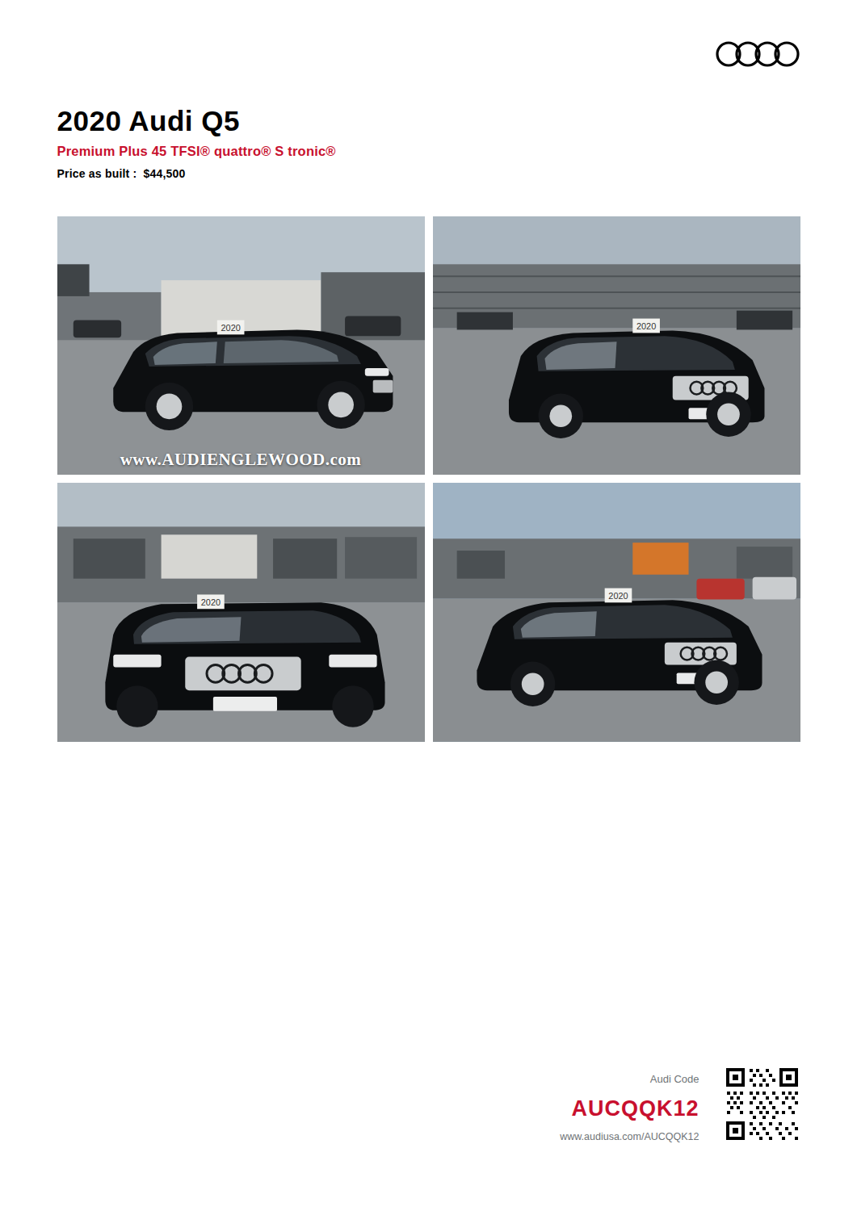2020 Audi Q5
Premium Plus 45 TFSI® quattro® S tronic®
Price as built : $44,500
2020
www.AUDIENGLEWOOD.com
2020
2020
2020
Audi Code
AUCQQK12
www.audiusa.com/AUCQQK12